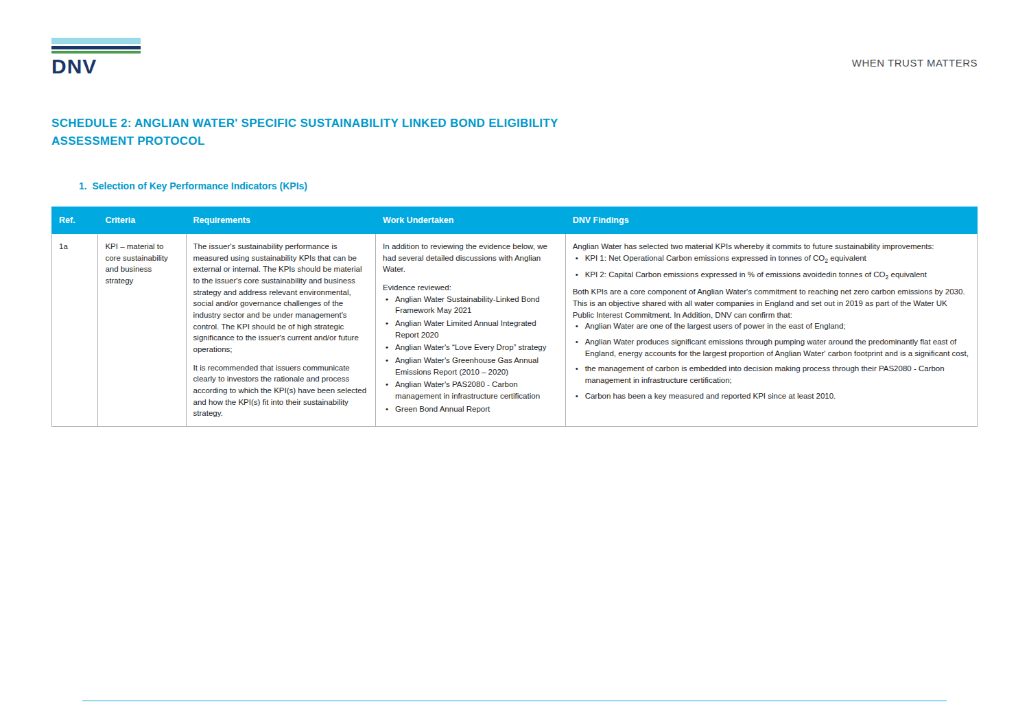DNV
WHEN TRUST MATTERS
SCHEDULE 2: ANGLIAN WATER' SPECIFIC SUSTAINABILITY LINKED BOND ELIGIBILITY
ASSESSMENT PROTOCOL
1. Selection of Key Performance Indicators (KPIs)
| Ref. | Criteria | Requirements | Work Undertaken | DNV Findings |
| --- | --- | --- | --- | --- |
| 1a | KPI – material to core sustainability and business strategy | The issuer's sustainability performance is measured using sustainability KPIs that can be external or internal. The KPIs should be material to the issuer's core sustainability and business strategy and address relevant environmental, social and/or governance challenges of the industry sector and be under management's control. The KPI should be of high strategic significance to the issuer's current and/or future operations; It is recommended that issuers communicate clearly to investors the rationale and process according to which the KPI(s) have been selected and how the KPI(s) fit into their sustainability strategy. | In addition to reviewing the evidence below, we had several detailed discussions with Anglian Water. Evidence reviewed: Anglian Water Sustainability-Linked Bond Framework May 2021 Anglian Water Limited Annual Integrated Report 2020 Anglian Water's “Love Every Drop” strategy Anglian Water's Greenhouse Gas Annual Emissions Report (2010 – 2020) Anglian Water's PAS2080 - Carbon management in infrastructure certification Green Bond Annual Report | Anglian Water has selected two material KPIs whereby it commits to future sustainability improvements: KPI 1: Net Operational Carbon emissions expressed in tonnes of CO 2 equivalent KPI 2: Capital Carbon emissions expressed in % of emissions avoidedin tonnes of CO 2 equivalent Both KPIs are a core component of Anglian Water's commitment to reaching net zero carbon emissions by 2030. This is an objective shared with all water companies in England and set out in 2019 as part of the Water UK Public Interest Commitment. In Addition, DNV can confirm that: Anglian Water are one of the largest users of power in the east of England; Anglian Water produces significant emissions through pumping water around the predominantly flat east of England, energy accounts for the largest proportion of Anglian Water' carbon footprint and is a significant cost, the management of carbon is embedded into decision making process through their PAS2080 - Carbon management in infrastructure certification; Carbon has been a key measured and reported KPI since at least 2010. |